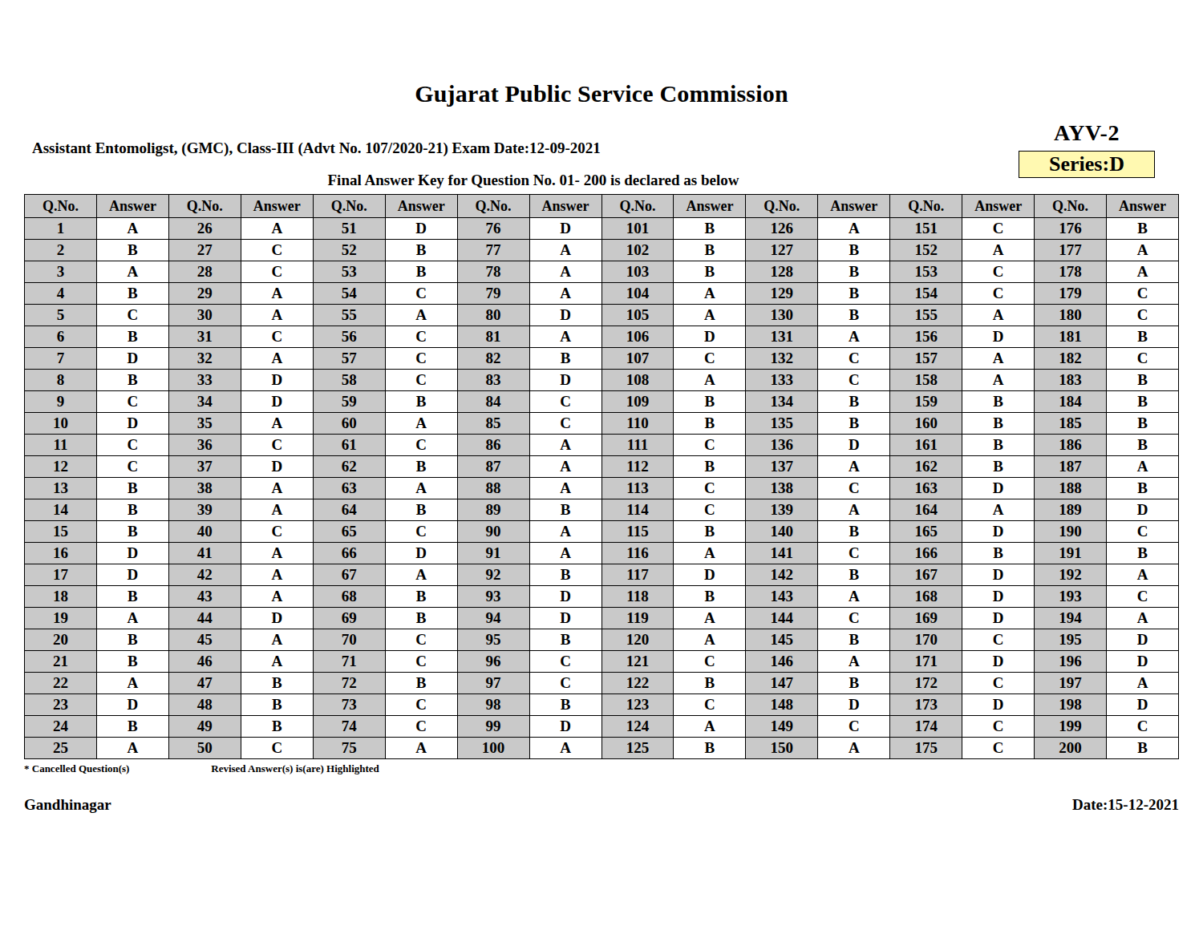Gujarat Public Service Commission
AYV-2
Series:D
Assistant Entomoligst, (GMC), Class-III (Advt No. 107/2020-21) Exam Date:12-09-2021
Final Answer Key for Question No. 01- 200 is declared as below
| Q.No. | Answer | Q.No. | Answer | Q.No. | Answer | Q.No. | Answer | Q.No. | Answer | Q.No. | Answer | Q.No. | Answer | Q.No. | Answer |
| --- | --- | --- | --- | --- | --- | --- | --- | --- | --- | --- | --- | --- | --- | --- | --- |
| 1 | A | 26 | A | 51 | D | 76 | D | 101 | B | 126 | A | 151 | C | 176 | B |
| 2 | B | 27 | C | 52 | B | 77 | A | 102 | B | 127 | B | 152 | A | 177 | A |
| 3 | A | 28 | C | 53 | B | 78 | A | 103 | B | 128 | B | 153 | C | 178 | A |
| 4 | B | 29 | A | 54 | C | 79 | A | 104 | A | 129 | B | 154 | C | 179 | C |
| 5 | C | 30 | A | 55 | A | 80 | D | 105 | A | 130 | B | 155 | A | 180 | C |
| 6 | B | 31 | C | 56 | C | 81 | A | 106 | D | 131 | A | 156 | D | 181 | B |
| 7 | D | 32 | A | 57 | C | 82 | B | 107 | C | 132 | C | 157 | A | 182 | C |
| 8 | B | 33 | D | 58 | C | 83 | D | 108 | A | 133 | C | 158 | A | 183 | B |
| 9 | C | 34 | D | 59 | B | 84 | C | 109 | B | 134 | B | 159 | B | 184 | B |
| 10 | D | 35 | A | 60 | A | 85 | C | 110 | B | 135 | B | 160 | B | 185 | B |
| 11 | C | 36 | C | 61 | C | 86 | A | 111 | C | 136 | D | 161 | B | 186 | B |
| 12 | C | 37 | D | 62 | B | 87 | A | 112 | B | 137 | A | 162 | B | 187 | A |
| 13 | B | 38 | A | 63 | A | 88 | A | 113 | C | 138 | C | 163 | D | 188 | B |
| 14 | B | 39 | A | 64 | B | 89 | B | 114 | C | 139 | A | 164 | A | 189 | D |
| 15 | B | 40 | C | 65 | C | 90 | A | 115 | B | 140 | B | 165 | D | 190 | C |
| 16 | D | 41 | A | 66 | D | 91 | A | 116 | A | 141 | C | 166 | B | 191 | B |
| 17 | D | 42 | A | 67 | A | 92 | B | 117 | D | 142 | B | 167 | D | 192 | A |
| 18 | B | 43 | A | 68 | B | 93 | D | 118 | B | 143 | A | 168 | D | 193 | C |
| 19 | A | 44 | D | 69 | B | 94 | D | 119 | A | 144 | C | 169 | D | 194 | A |
| 20 | B | 45 | A | 70 | C | 95 | B | 120 | A | 145 | B | 170 | C | 195 | D |
| 21 | B | 46 | A | 71 | C | 96 | C | 121 | C | 146 | A | 171 | D | 196 | D |
| 22 | A | 47 | B | 72 | B | 97 | C | 122 | B | 147 | B | 172 | C | 197 | A |
| 23 | D | 48 | B | 73 | C | 98 | B | 123 | C | 148 | D | 173 | D | 198 | D |
| 24 | B | 49 | B | 74 | C | 99 | D | 124 | A | 149 | C | 174 | C | 199 | C |
| 25 | A | 50 | C | 75 | A | 100 | A | 125 | B | 150 | A | 175 | C | 200 | B |
* Cancelled Question(s) Revised Answer(s) is(are) Highlighted
Gandhinagar Date:15-12-2021